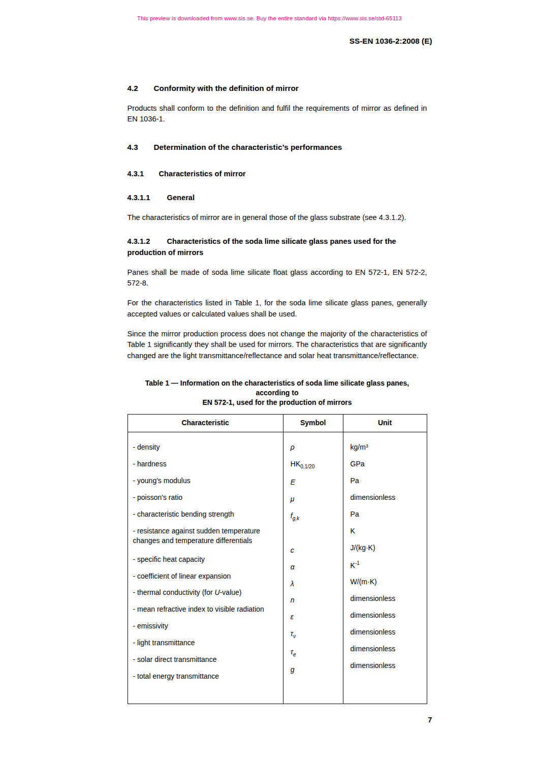This preview is downloaded from www.sis.se. Buy the entire standard via https://www.sis.se/std-65113
SS-EN 1036-2:2008 (E)
4.2 Conformity with the definition of mirror
Products shall conform to the definition and fulfil the requirements of mirror as defined in EN 1036-1.
4.3 Determination of the characteristic’s performances
4.3.1 Characteristics of mirror
4.3.1.1 General
The characteristics of mirror are in general those of the glass substrate (see 4.3.1.2).
4.3.1.2 Characteristics of the soda lime silicate glass panes used for the production of mirrors
Panes shall be made of soda lime silicate float glass according to EN 572-1, EN 572-2, 572-8.
For the characteristics listed in Table 1, for the soda lime silicate glass panes, generally accepted values or calculated values shall be used.
Since the mirror production process does not change the majority of the characteristics of Table 1 significantly they shall be used for mirrors. The characteristics that are significantly changed are the light transmittance/reflectance and solar heat transmittance/reflectance.
Table 1 — Information on the characteristics of soda lime silicate glass panes, according to
EN 572-1, used for the production of mirrors
| Characteristic | Symbol | Unit |
| --- | --- | --- |
| - density - hardness - young's modulus - poisson's ratio - characteristic bending strength - resistance against sudden temperature changes and temperature differentials - specific heat capacity - coefficient of linear expansion - thermal conductivity (for U -value) - mean refractive index to visible radiation - emissivity - light transmittance - solar direct transmittance - total energy transmittance | ρ HK 0,1/20 E μ f g,k c α λ n ε τ v τ e g | kg/m³ GPa Pa dimensionless Pa K J/(kg·K) K -1 W/(m·K) dimensionless dimensionless dimensionless dimensionless dimensionless |
7